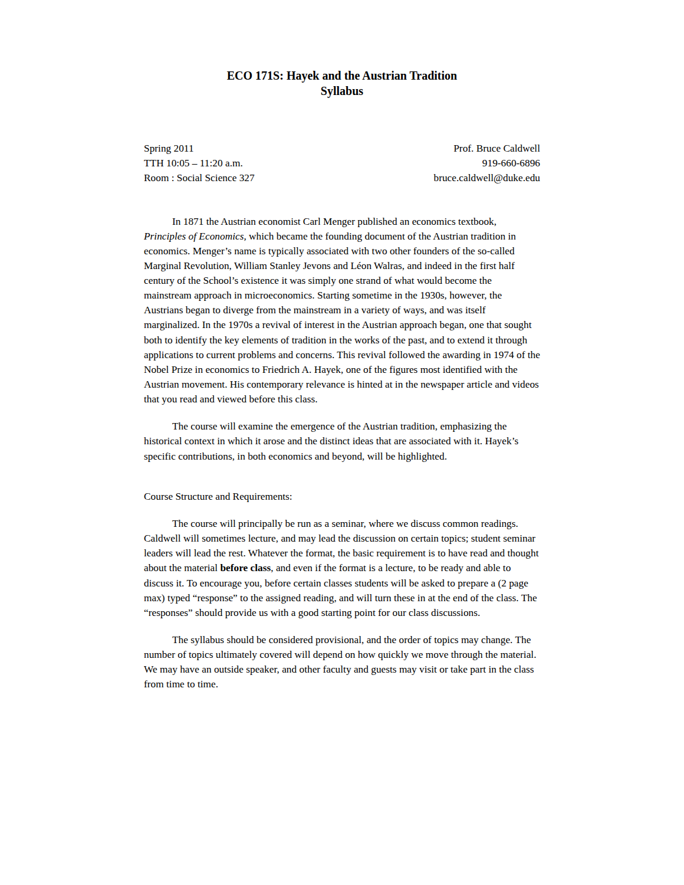ECO 171S: Hayek and the Austrian Tradition Syllabus
| Spring 2011 | Prof. Bruce Caldwell |
| TTH 10:05 – 11:20 a.m. | 919-660-6896 |
| Room : Social Science 327 | bruce.caldwell@duke.edu |
In 1871 the Austrian economist Carl Menger published an economics textbook, Principles of Economics, which became the founding document of the Austrian tradition in economics. Menger’s name is typically associated with two other founders of the so-called Marginal Revolution, William Stanley Jevons and Léon Walras, and indeed in the first half century of the School’s existence it was simply one strand of what would become the mainstream approach in microeconomics. Starting sometime in the 1930s, however, the Austrians began to diverge from the mainstream in a variety of ways, and was itself marginalized. In the 1970s a revival of interest in the Austrian approach began, one that sought both to identify the key elements of tradition in the works of the past, and to extend it through applications to current problems and concerns. This revival followed the awarding in 1974 of the Nobel Prize in economics to Friedrich A. Hayek, one of the figures most identified with the Austrian movement. His contemporary relevance is hinted at in the newspaper article and videos that you read and viewed before this class.
The course will examine the emergence of the Austrian tradition, emphasizing the historical context in which it arose and the distinct ideas that are associated with it. Hayek’s specific contributions, in both economics and beyond, will be highlighted.
Course Structure and Requirements:
The course will principally be run as a seminar, where we discuss common readings. Caldwell will sometimes lecture, and may lead the discussion on certain topics; student seminar leaders will lead the rest. Whatever the format, the basic requirement is to have read and thought about the material before class, and even if the format is a lecture, to be ready and able to discuss it. To encourage you, before certain classes students will be asked to prepare a (2 page max) typed “response” to the assigned reading, and will turn these in at the end of the class. The “responses” should provide us with a good starting point for our class discussions.
The syllabus should be considered provisional, and the order of topics may change. The number of topics ultimately covered will depend on how quickly we move through the material. We may have an outside speaker, and other faculty and guests may visit or take part in the class from time to time.